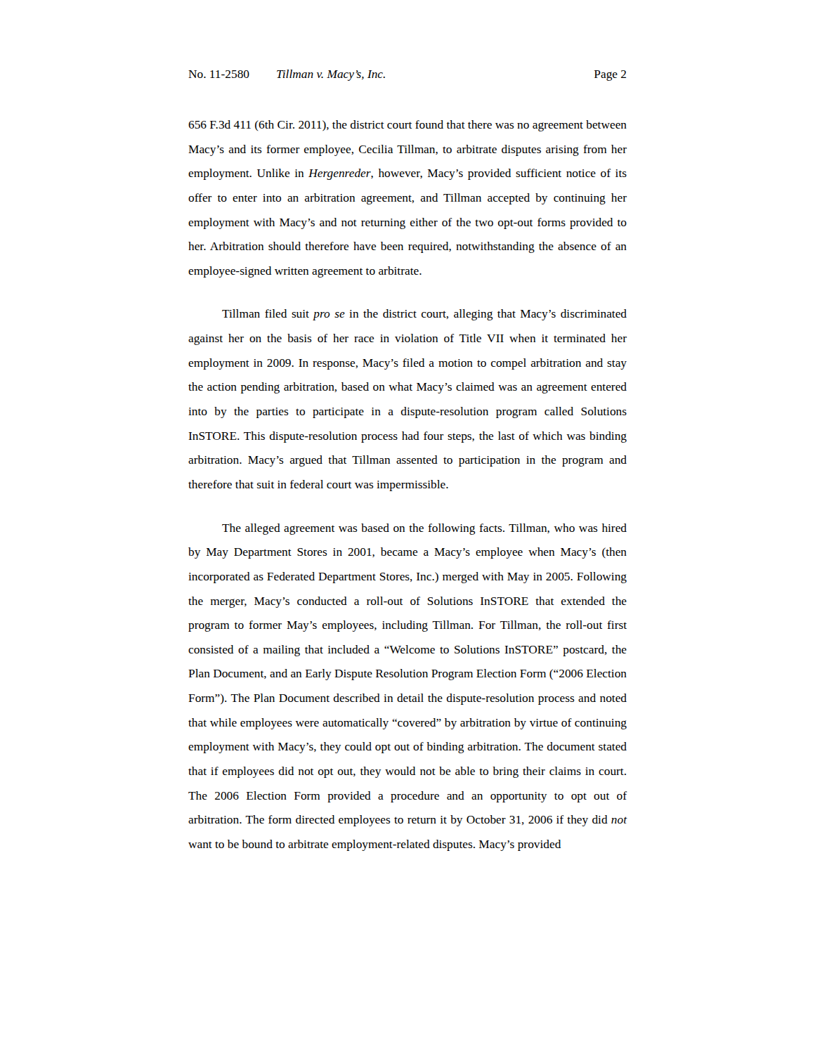No. 11-2580 Tillman v. Macy’s, Inc. Page 2
656 F.3d 411 (6th Cir. 2011), the district court found that there was no agreement between Macy’s and its former employee, Cecilia Tillman, to arbitrate disputes arising from her employment. Unlike in Hergenreder, however, Macy’s provided sufficient notice of its offer to enter into an arbitration agreement, and Tillman accepted by continuing her employment with Macy’s and not returning either of the two opt-out forms provided to her. Arbitration should therefore have been required, notwithstanding the absence of an employee-signed written agreement to arbitrate.
Tillman filed suit pro se in the district court, alleging that Macy’s discriminated against her on the basis of her race in violation of Title VII when it terminated her employment in 2009. In response, Macy’s filed a motion to compel arbitration and stay the action pending arbitration, based on what Macy’s claimed was an agreement entered into by the parties to participate in a dispute-resolution program called Solutions InSTORE. This dispute-resolution process had four steps, the last of which was binding arbitration. Macy’s argued that Tillman assented to participation in the program and therefore that suit in federal court was impermissible.
The alleged agreement was based on the following facts. Tillman, who was hired by May Department Stores in 2001, became a Macy’s employee when Macy’s (then incorporated as Federated Department Stores, Inc.) merged with May in 2005. Following the merger, Macy’s conducted a roll-out of Solutions InSTORE that extended the program to former May’s employees, including Tillman. For Tillman, the roll-out first consisted of a mailing that included a “Welcome to Solutions InSTORE” postcard, the Plan Document, and an Early Dispute Resolution Program Election Form (“2006 Election Form”). The Plan Document described in detail the dispute-resolution process and noted that while employees were automatically “covered” by arbitration by virtue of continuing employment with Macy’s, they could opt out of binding arbitration. The document stated that if employees did not opt out, they would not be able to bring their claims in court. The 2006 Election Form provided a procedure and an opportunity to opt out of arbitration. The form directed employees to return it by October 31, 2006 if they did not want to be bound to arbitrate employment-related disputes. Macy’s provided